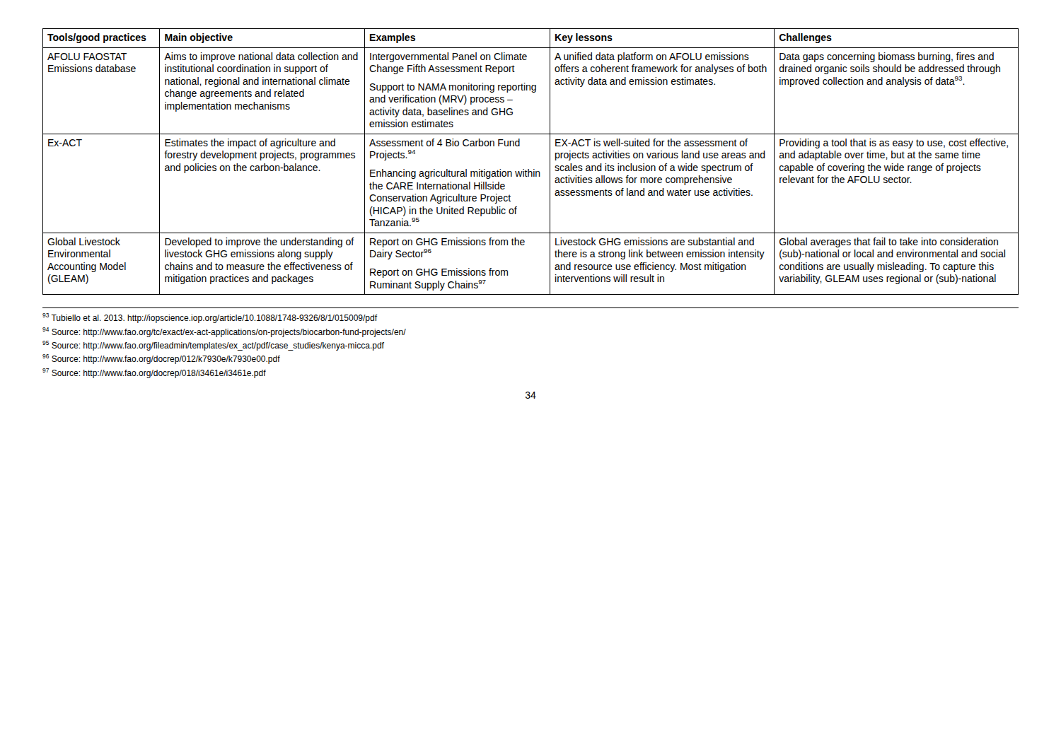| Tools/good practices | Main objective | Examples | Key lessons | Challenges |
| --- | --- | --- | --- | --- |
| AFOLU FAOSTAT Emissions database | Aims to improve national data collection and institutional coordination in support of national, regional and international climate change agreements and related implementation mechanisms | Intergovernmental Panel on Climate Change Fifth Assessment Report Support to NAMA monitoring reporting and verification (MRV) process – activity data, baselines and GHG emission estimates | A unified data platform on AFOLU emissions offers a coherent framework for analyses of both activity data and emission estimates. | Data gaps concerning biomass burning, fires and drained organic soils should be addressed through improved collection and analysis of data 93 . |
| Ex-ACT | Estimates the impact of agriculture and forestry development projects, programmes and policies on the carbon-balance. | Assessment of 4 Bio Carbon Fund Projects. 94 Enhancing agricultural mitigation within the CARE International Hillside Conservation Agriculture Project (HICAP) in the United Republic of Tanzania. 95 | EX-ACT is well-suited for the assessment of projects activities on various land use areas and scales and its inclusion of a wide spectrum of activities allows for more comprehensive assessments of land and water use activities. | Providing a tool that is as easy to use, cost effective, and adaptable over time, but at the same time capable of covering the wide range of projects relevant for the AFOLU sector. |
| Global Livestock Environmental Accounting Model (GLEAM) | Developed to improve the understanding of livestock GHG emissions along supply chains and to measure the effectiveness of mitigation practices and packages | Report on GHG Emissions from the Dairy Sector 96 Report on GHG Emissions from Ruminant Supply Chains 97 | Livestock GHG emissions are substantial and there is a strong link between emission intensity and resource use efficiency. Most mitigation interventions will result in | Global averages that fail to take into consideration (sub)-national or local and environmental and social conditions are usually misleading. To capture this variability, GLEAM uses regional or (sub)-national |
93 Tubiello et al. 2013. http://iopscience.iop.org/article/10.1088/1748-9326/8/1/015009/pdf
94 Source: http://www.fao.org/tc/exact/ex-act-applications/on-projects/biocarbon-fund-projects/en/
95 Source: http://www.fao.org/fileadmin/templates/ex_act/pdf/case_studies/kenya-micca.pdf
96 Source: http://www.fao.org/docrep/012/k7930e/k7930e00.pdf
97 Source: http://www.fao.org/docrep/018/i3461e/i3461e.pdf
34